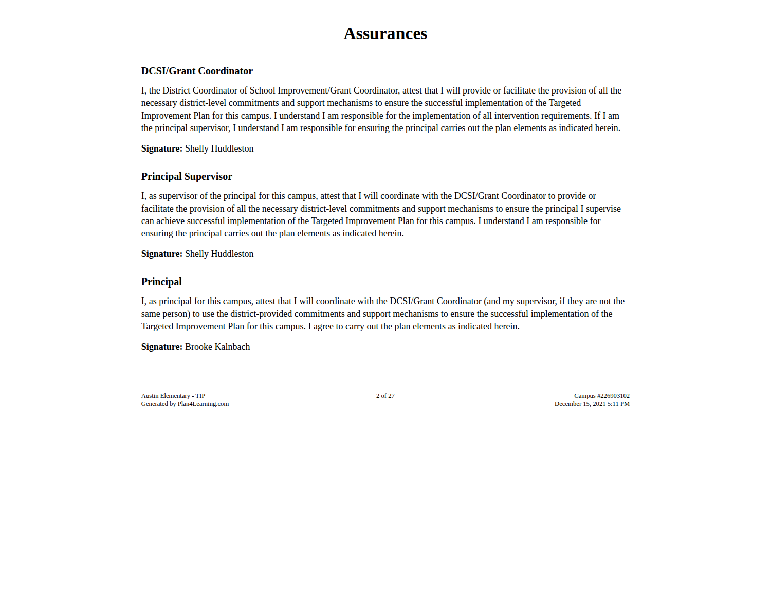Assurances
DCSI/Grant Coordinator
I, the District Coordinator of School Improvement/Grant Coordinator, attest that I will provide or facilitate the provision of all the necessary district-level commitments and support mechanisms to ensure the successful implementation of the Targeted Improvement Plan for this campus. I understand I am responsible for the implementation of all intervention requirements. If I am the principal supervisor, I understand I am responsible for ensuring the principal carries out the plan elements as indicated herein.
Signature: Shelly Huddleston
Principal Supervisor
I, as supervisor of the principal for this campus, attest that I will coordinate with the DCSI/Grant Coordinator to provide or facilitate the provision of all the necessary district-level commitments and support mechanisms to ensure the principal I supervise can achieve successful implementation of the Targeted Improvement Plan for this campus. I understand I am responsible for ensuring the principal carries out the plan elements as indicated herein.
Signature: Shelly Huddleston
Principal
I, as principal for this campus, attest that I will coordinate with the DCSI/Grant Coordinator (and my supervisor, if they are not the same person) to use the district-provided commitments and support mechanisms to ensure the successful implementation of the Targeted Improvement Plan for this campus. I agree to carry out the plan elements as indicated herein.
Signature: Brooke Kalnbach
| Austin Elementary - TIP Generated by Plan4Learning.com | 2 of 27 | Campus #226903102 December 15, 2021 5:11 PM |